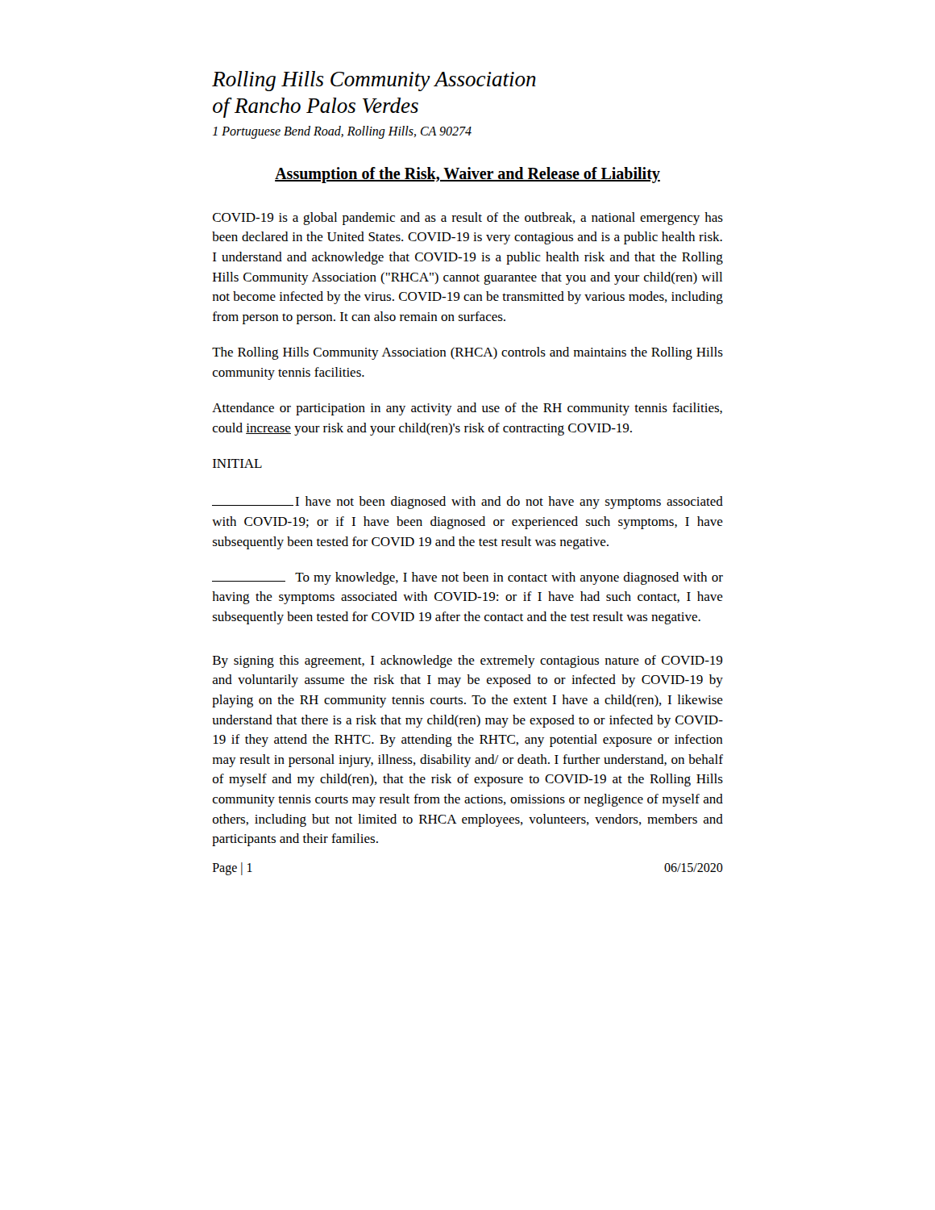Rolling Hills Community Association
of Rancho Palos Verdes
1 Portuguese Bend Road, Rolling Hills, CA 90274
Assumption of the Risk, Waiver and Release of Liability
COVID-19 is a global pandemic and as a result of the outbreak, a national emergency has been declared in the United States. COVID-19 is very contagious and is a public health risk. I understand and acknowledge that COVID-19 is a public health risk and that the Rolling Hills Community Association ("RHCA") cannot guarantee that you and your child(ren) will not become infected by the virus. COVID-19 can be transmitted by various modes, including from person to person. It can also remain on surfaces.
The Rolling Hills Community Association (RHCA) controls and maintains the Rolling Hills community tennis facilities.
Attendance or participation in any activity and use of the RH community tennis facilities, could increase your risk and your child(ren)'s risk of contracting COVID-19.
INITIAL
I have not been diagnosed with and do not have any symptoms associated with COVID-19; or if I have been diagnosed or experienced such symptoms, I have subsequently been tested for COVID 19 and the test result was negative.
To my knowledge, I have not been in contact with anyone diagnosed with or having the symptoms associated with COVID-19: or if I have had such contact, I have subsequently been tested for COVID 19 after the contact and the test result was negative.
By signing this agreement, I acknowledge the extremely contagious nature of COVID-19 and voluntarily assume the risk that I may be exposed to or infected by COVID-19 by playing on the RH community tennis courts. To the extent I have a child(ren), I likewise understand that there is a risk that my child(ren) may be exposed to or infected by COVID-19 if they attend the RHTC. By attending the RHTC, any potential exposure or infection may result in personal injury, illness, disability and/ or death. I further understand, on behalf of myself and my child(ren), that the risk of exposure to COVID-19 at the Rolling Hills community tennis courts may result from the actions, omissions or negligence of myself and others, including but not limited to RHCA employees, volunteers, vendors, members and participants and their families.
Page | 1 06/15/2020